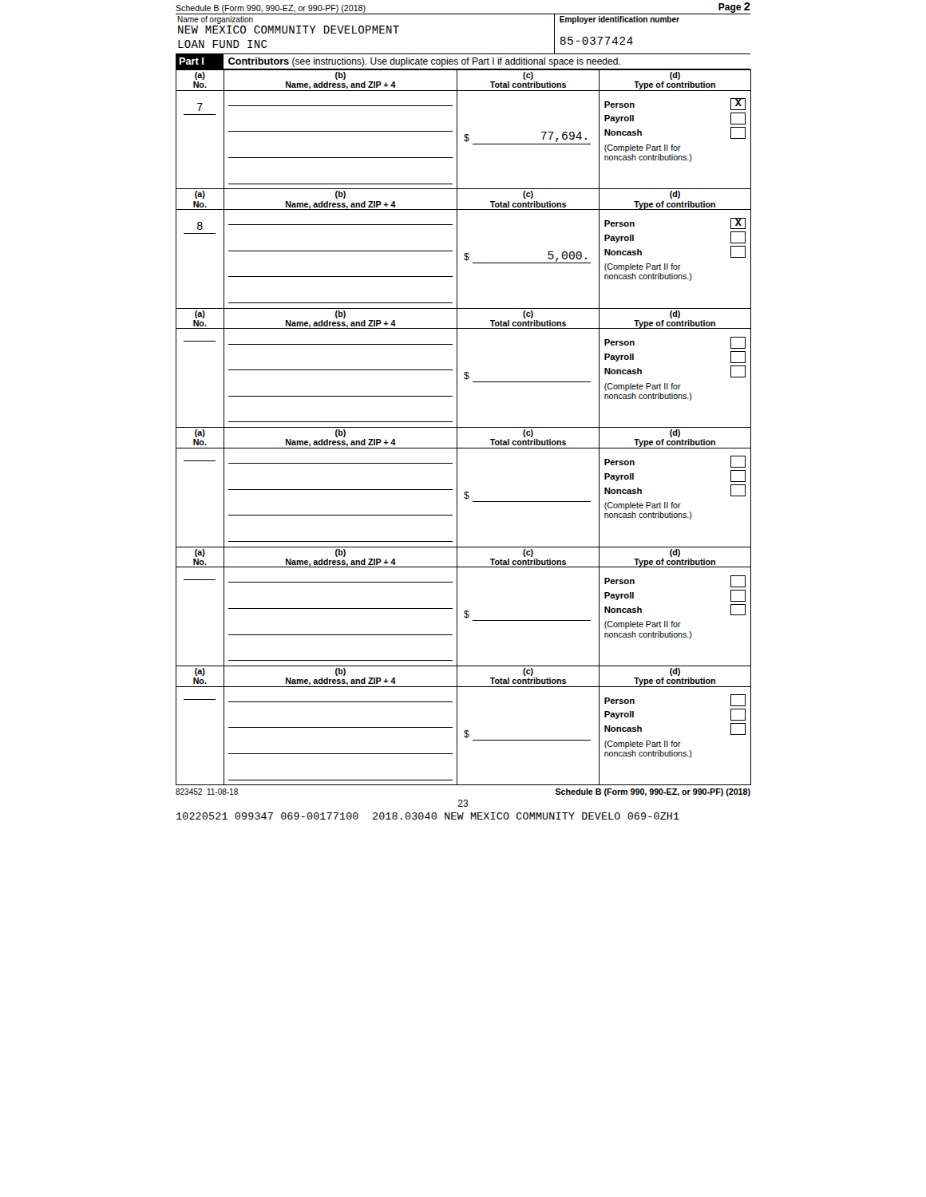Schedule B (Form 990, 990-EZ, or 990-PF) (2018)
Page 2
Name of organization
NEW MEXICO COMMUNITY DEVELOPMENT
LOAN FUND INC
Employer identification number
85-0377424
Part I
Contributors (see instructions). Use duplicate copies of Part I if additional space is needed.
| (a) No. | (b) Name, address, and ZIP + 4 | (c) Total contributions | (d) Type of contribution |
| --- | --- | --- | --- |
| 7 | | $ 77,694. | Person Payroll Noncash (Complete Part II for noncash contributions.) |
| (a) No. | (b) Name, address, and ZIP + 4 | (c) Total contributions | (d) Type of contribution |
| 8 | | $ 5,000. | Person Payroll Noncash (Complete Part II for noncash contributions.) |
| (a) No. | (b) Name, address, and ZIP + 4 | (c) Total contributions | (d) Type of contribution |
| | | $ | Person Payroll Noncash (Complete Part II for noncash contributions.) |
| (a) No. | (b) Name, address, and ZIP + 4 | (c) Total contributions | (d) Type of contribution |
| | | $ | Person Payroll Noncash (Complete Part II for noncash contributions.) |
| (a) No. | (b) Name, address, and ZIP + 4 | (c) Total contributions | (d) Type of contribution |
| | | $ | Person Payroll Noncash (Complete Part II for noncash contributions.) |
| (a) No. | (b) Name, address, and ZIP + 4 | (c) Total contributions | (d) Type of contribution |
| | | $ | Person Payroll Noncash (Complete Part II for noncash contributions.) |
823452 11-08-18
Schedule B (Form 990, 990-EZ, or 990-PF) (2018)
23
10220521 099347 069-00177100 2018.03040 NEW MEXICO COMMUNITY DEVELO 069-0ZH1